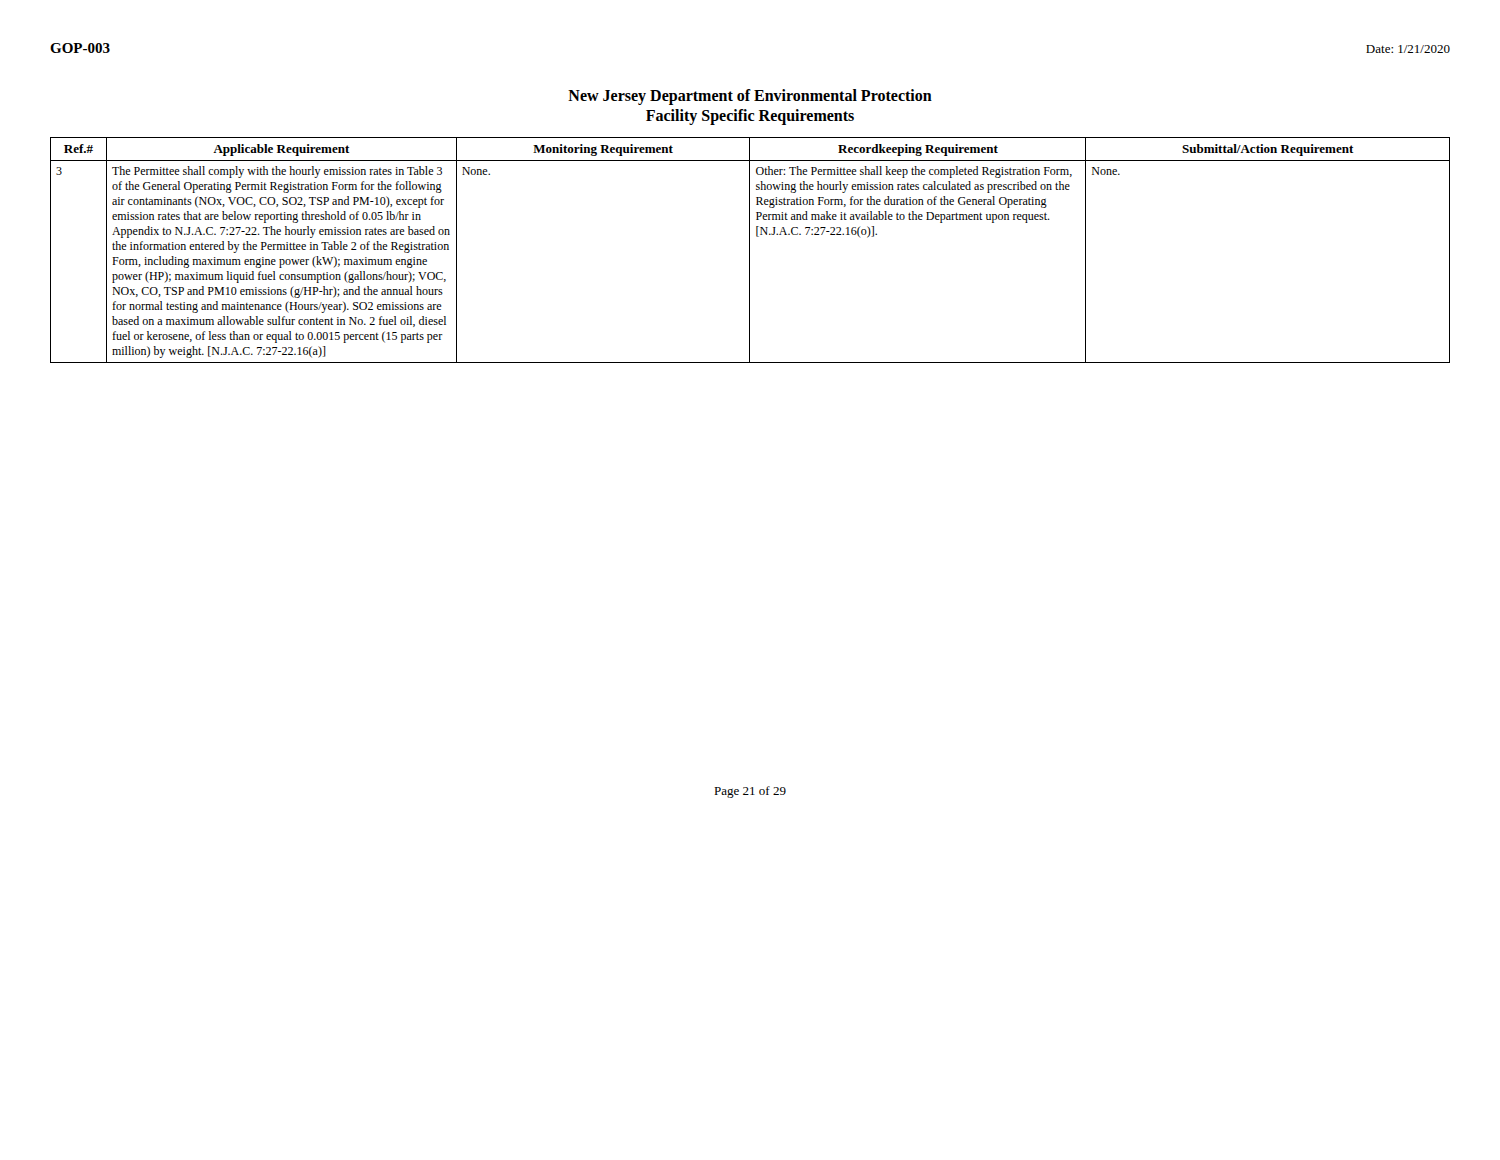GOP-003 Date: 1/21/2020
New Jersey Department of Environmental Protection
Facility Specific Requirements
| Ref.# | Applicable Requirement | Monitoring Requirement | Recordkeeping Requirement | Submittal/Action Requirement |
| --- | --- | --- | --- | --- |
| 3 | The Permittee shall comply with the hourly emission rates in Table 3 of the General Operating Permit Registration Form for the following air contaminants (NOx, VOC, CO, SO2, TSP and PM-10), except for emission rates that are below reporting threshold of 0.05 lb/hr in Appendix to N.J.A.C. 7:27-22. The hourly emission rates are based on the information entered by the Permittee in Table 2 of the Registration Form, including maximum engine power (kW); maximum engine power (HP); maximum liquid fuel consumption (gallons/hour); VOC, NOx, CO, TSP and PM10 emissions (g/HP-hr); and the annual hours for normal testing and maintenance (Hours/year). SO2 emissions are based on a maximum allowable sulfur content in No. 2 fuel oil, diesel fuel or kerosene, of less than or equal to 0.0015 percent (15 parts per million) by weight. [N.J.A.C. 7:27-22.16(a)] | None. | Other: The Permittee shall keep the completed Registration Form, showing the hourly emission rates calculated as prescribed on the Registration Form, for the duration of the General Operating Permit and make it available to the Department upon request.[N.J.A.C. 7:27-22.16(o)]. | None. |
Page 21 of 29